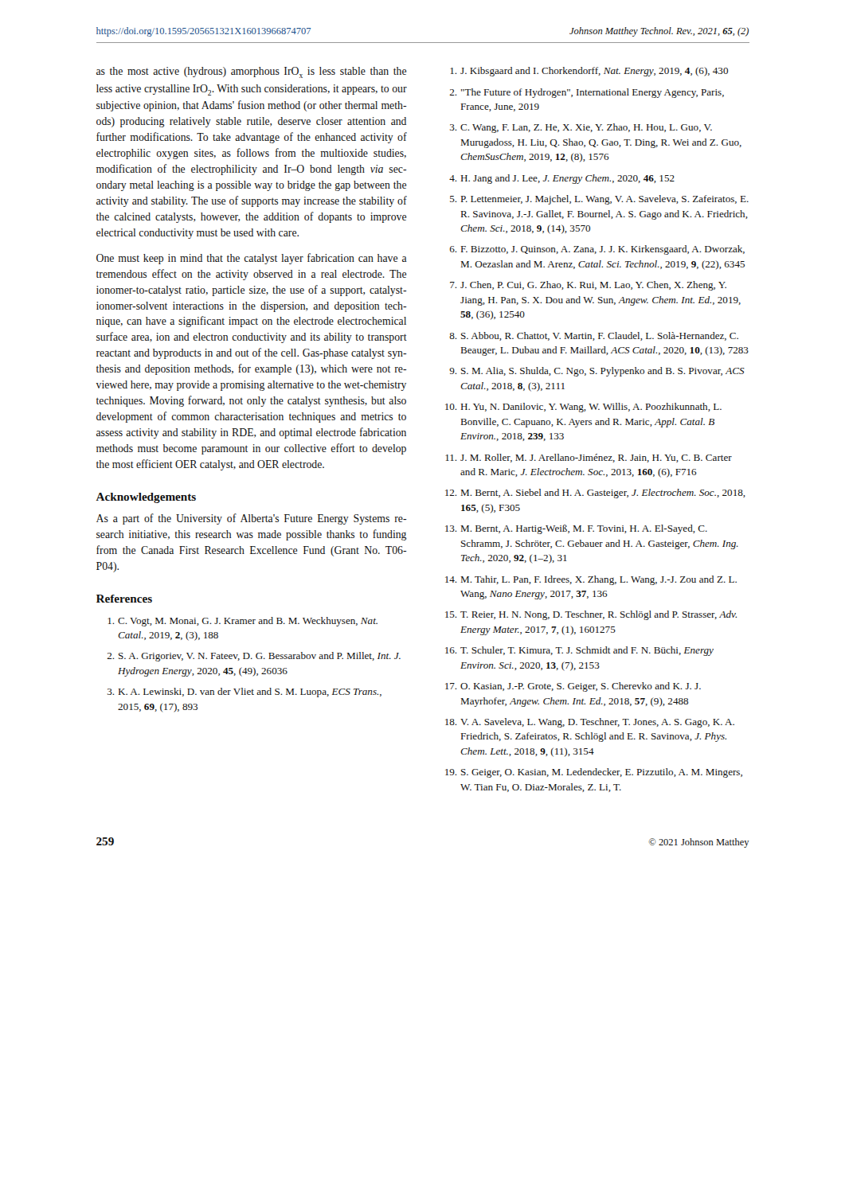https://doi.org/10.1595/205651321X16013966874707 Johnson Matthey Technol. Rev., 2021, 65, (2)
as the most active (hydrous) amorphous IrOx is less stable than the less active crystalline IrO2. With such considerations, it appears, to our subjective opinion, that Adams' fusion method (or other thermal methods) producing relatively stable rutile, deserve closer attention and further modifications. To take advantage of the enhanced activity of electrophilic oxygen sites, as follows from the multioxide studies, modification of the electrophilicity and Ir–O bond length via secondary metal leaching is a possible way to bridge the gap between the activity and stability. The use of supports may increase the stability of the calcined catalysts, however, the addition of dopants to improve electrical conductivity must be used with care.
One must keep in mind that the catalyst layer fabrication can have a tremendous effect on the activity observed in a real electrode. The ionomer-to-catalyst ratio, particle size, the use of a support, catalyst-ionomer-solvent interactions in the dispersion, and deposition technique, can have a significant impact on the electrode electrochemical surface area, ion and electron conductivity and its ability to transport reactant and byproducts in and out of the cell. Gas-phase catalyst synthesis and deposition methods, for example (13), which were not reviewed here, may provide a promising alternative to the wet-chemistry techniques. Moving forward, not only the catalyst synthesis, but also development of common characterisation techniques and metrics to assess activity and stability in RDE, and optimal electrode fabrication methods must become paramount in our collective effort to develop the most efficient OER catalyst, and OER electrode.
Acknowledgements
As a part of the University of Alberta's Future Energy Systems research initiative, this research was made possible thanks to funding from the Canada First Research Excellence Fund (Grant No. T06-P04).
References
C. Vogt, M. Monai, G. J. Kramer and B. M. Weckhuysen, Nat. Catal., 2019, 2, (3), 188
S. A. Grigoriev, V. N. Fateev, D. G. Bessarabov and P. Millet, Int. J. Hydrogen Energy, 2020, 45, (49), 26036
K. A. Lewinski, D. van der Vliet and S. M. Luopa, ECS Trans., 2015, 69, (17), 893
J. Kibsgaard and I. Chorkendorff, Nat. Energy, 2019, 4, (6), 430
"The Future of Hydrogen", International Energy Agency, Paris, France, June, 2019
C. Wang, F. Lan, Z. He, X. Xie, Y. Zhao, H. Hou, L. Guo, V. Murugadoss, H. Liu, Q. Shao, Q. Gao, T. Ding, R. Wei and Z. Guo, ChemSusChem, 2019, 12, (8), 1576
H. Jang and J. Lee, J. Energy Chem., 2020, 46, 152
P. Lettenmeier, J. Majchel, L. Wang, V. A. Saveleva, S. Zafeiratos, E. R. Savinova, J.-J. Gallet, F. Bournel, A. S. Gago and K. A. Friedrich, Chem. Sci., 2018, 9, (14), 3570
F. Bizzotto, J. Quinson, A. Zana, J. J. K. Kirkensgaard, A. Dworzak, M. Oezaslan and M. Arenz, Catal. Sci. Technol., 2019, 9, (22), 6345
J. Chen, P. Cui, G. Zhao, K. Rui, M. Lao, Y. Chen, X. Zheng, Y. Jiang, H. Pan, S. X. Dou and W. Sun, Angew. Chem. Int. Ed., 2019, 58, (36), 12540
S. Abbou, R. Chattot, V. Martin, F. Claudel, L. Solà-Hernandez, C. Beauger, L. Dubau and F. Maillard, ACS Catal., 2020, 10, (13), 7283
S. M. Alia, S. Shulda, C. Ngo, S. Pylypenko and B. S. Pivovar, ACS Catal., 2018, 8, (3), 2111
H. Yu, N. Danilovic, Y. Wang, W. Willis, A. Poozhikunnath, L. Bonville, C. Capuano, K. Ayers and R. Maric, Appl. Catal. B Environ., 2018, 239, 133
J. M. Roller, M. J. Arellano-Jiménez, R. Jain, H. Yu, C. B. Carter and R. Maric, J. Electrochem. Soc., 2013, 160, (6), F716
M. Bernt, A. Siebel and H. A. Gasteiger, J. Electrochem. Soc., 2018, 165, (5), F305
M. Bernt, A. Hartig-Weiß, M. F. Tovini, H. A. El-Sayed, C. Schramm, J. Schröter, C. Gebauer and H. A. Gasteiger, Chem. Ing. Tech., 2020, 92, (1–2), 31
M. Tahir, L. Pan, F. Idrees, X. Zhang, L. Wang, J.-J. Zou and Z. L. Wang, Nano Energy, 2017, 37, 136
T. Reier, H. N. Nong, D. Teschner, R. Schlögl and P. Strasser, Adv. Energy Mater., 2017, 7, (1), 1601275
T. Schuler, T. Kimura, T. J. Schmidt and F. N. Büchi, Energy Environ. Sci., 2020, 13, (7), 2153
O. Kasian, J.-P. Grote, S. Geiger, S. Cherevko and K. J. J. Mayrhofer, Angew. Chem. Int. Ed., 2018, 57, (9), 2488
V. A. Saveleva, L. Wang, D. Teschner, T. Jones, A. S. Gago, K. A. Friedrich, S. Zafeiratos, R. Schlögl and E. R. Savinova, J. Phys. Chem. Lett., 2018, 9, (11), 3154
S. Geiger, O. Kasian, M. Ledendecker, E. Pizzutilo, A. M. Mingers, W. Tian Fu, O. Diaz-Morales, Z. Li, T.
259 © 2021 Johnson Matthey